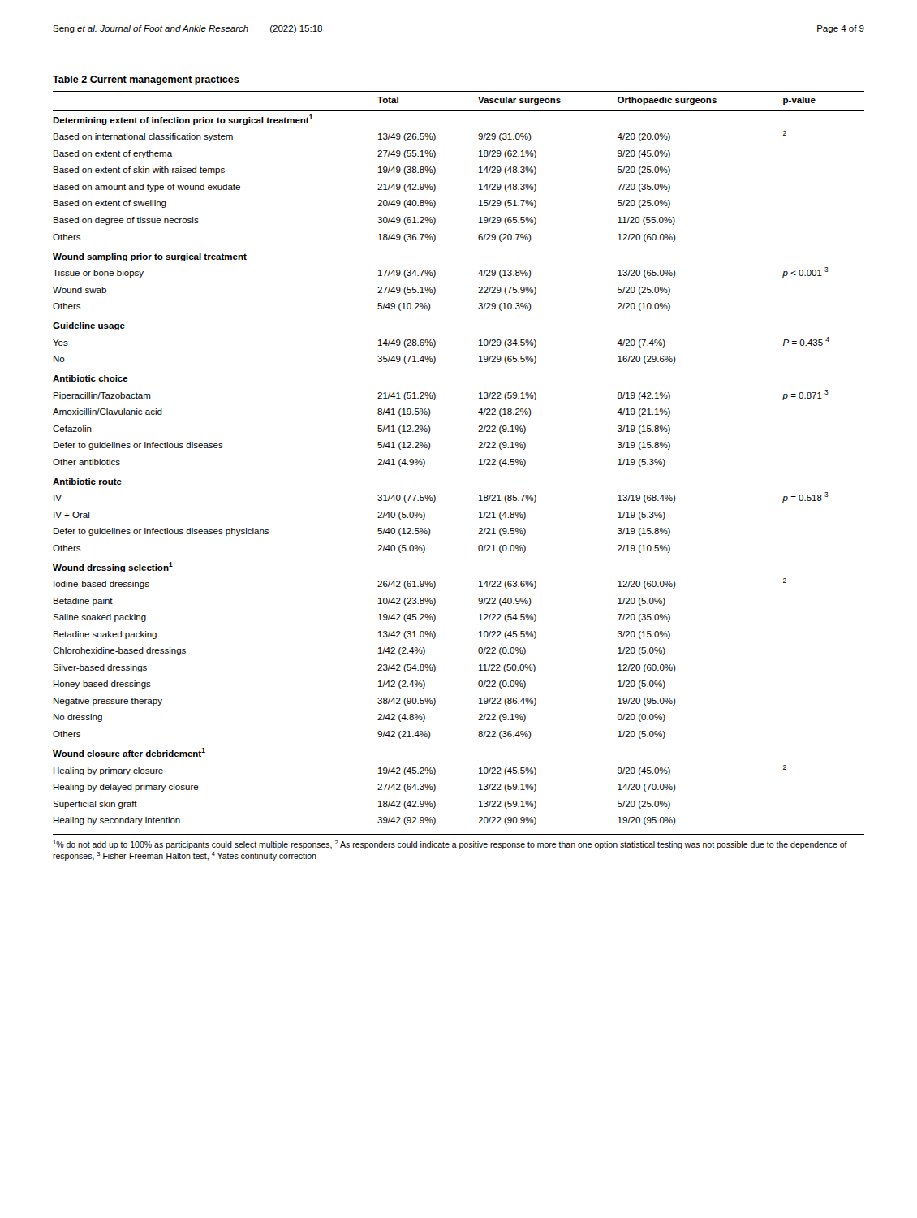Seng et al. Journal of Foot and Ankle Research(2022) 15:18
Page 4 of 9
Table 2 Current management practices
| | Total | Vascular surgeons | Orthopaedic surgeons | p-value |
| --- | --- | --- | --- | --- |
| Determining extent of infection prior to surgical treatment 1 |
| Based on international classification system | 13/49 (26.5%) | 9/29 (31.0%) | 4/20 (20.0%) | 2 |
| Based on extent of erythema | 27/49 (55.1%) | 18/29 (62.1%) | 9/20 (45.0%) | |
| Based on extent of skin with raised temps | 19/49 (38.8%) | 14/29 (48.3%) | 5/20 (25.0%) | |
| Based on amount and type of wound exudate | 21/49 (42.9%) | 14/29 (48.3%) | 7/20 (35.0%) | |
| Based on extent of swelling | 20/49 (40.8%) | 15/29 (51.7%) | 5/20 (25.0%) | |
| Based on degree of tissue necrosis | 30/49 (61.2%) | 19/29 (65.5%) | 11/20 (55.0%) | |
| Others | 18/49 (36.7%) | 6/29 (20.7%) | 12/20 (60.0%) | |
| Wound sampling prior to surgical treatment |
| Tissue or bone biopsy | 17/49 (34.7%) | 4/29 (13.8%) | 13/20 (65.0%) | p < 0.001 3 |
| Wound swab | 27/49 (55.1%) | 22/29 (75.9%) | 5/20 (25.0%) | |
| Others | 5/49 (10.2%) | 3/29 (10.3%) | 2/20 (10.0%) | |
| Guideline usage |
| Yes | 14/49 (28.6%) | 10/29 (34.5%) | 4/20 (7.4%) | P = 0.435 4 |
| No | 35/49 (71.4%) | 19/29 (65.5%) | 16/20 (29.6%) | |
| Antibiotic choice |
| Piperacillin/Tazobactam | 21/41 (51.2%) | 13/22 (59.1%) | 8/19 (42.1%) | p = 0.871 3 |
| Amoxicillin/Clavulanic acid | 8/41 (19.5%) | 4/22 (18.2%) | 4/19 (21.1%) | |
| Cefazolin | 5/41 (12.2%) | 2/22 (9.1%) | 3/19 (15.8%) | |
| Defer to guidelines or infectious diseases | 5/41 (12.2%) | 2/22 (9.1%) | 3/19 (15.8%) | |
| Other antibiotics | 2/41 (4.9%) | 1/22 (4.5%) | 1/19 (5.3%) | |
| Antibiotic route |
| IV | 31/40 (77.5%) | 18/21 (85.7%) | 13/19 (68.4%) | p = 0.518 3 |
| IV + Oral | 2/40 (5.0%) | 1/21 (4.8%) | 1/19 (5.3%) | |
| Defer to guidelines or infectious diseases physicians | 5/40 (12.5%) | 2/21 (9.5%) | 3/19 (15.8%) | |
| Others | 2/40 (5.0%) | 0/21 (0.0%) | 2/19 (10.5%) | |
| Wound dressing selection 1 |
| Iodine-based dressings | 26/42 (61.9%) | 14/22 (63.6%) | 12/20 (60.0%) | 2 |
| Betadine paint | 10/42 (23.8%) | 9/22 (40.9%) | 1/20 (5.0%) | |
| Saline soaked packing | 19/42 (45.2%) | 12/22 (54.5%) | 7/20 (35.0%) | |
| Betadine soaked packing | 13/42 (31.0%) | 10/22 (45.5%) | 3/20 (15.0%) | |
| Chlorohexidine-based dressings | 1/42 (2.4%) | 0/22 (0.0%) | 1/20 (5.0%) | |
| Silver-based dressings | 23/42 (54.8%) | 11/22 (50.0%) | 12/20 (60.0%) | |
| Honey-based dressings | 1/42 (2.4%) | 0/22 (0.0%) | 1/20 (5.0%) | |
| Negative pressure therapy | 38/42 (90.5%) | 19/22 (86.4%) | 19/20 (95.0%) | |
| No dressing | 2/42 (4.8%) | 2/22 (9.1%) | 0/20 (0.0%) | |
| Others | 9/42 (21.4%) | 8/22 (36.4%) | 1/20 (5.0%) | |
| Wound closure after debridement 1 |
| Healing by primary closure | 19/42 (45.2%) | 10/22 (45.5%) | 9/20 (45.0%) | 2 |
| Healing by delayed primary closure | 27/42 (64.3%) | 13/22 (59.1%) | 14/20 (70.0%) | |
| Superficial skin graft | 18/42 (42.9%) | 13/22 (59.1%) | 5/20 (25.0%) | |
| Healing by secondary intention | 39/42 (92.9%) | 20/22 (90.9%) | 19/20 (95.0%) | |
1% do not add up to 100% as participants could select multiple responses, 2 As responders could indicate a positive response to more than one option statistical testing was not possible due to the dependence of responses, 3 Fisher-Freeman-Halton test, 4 Yates continuity correction